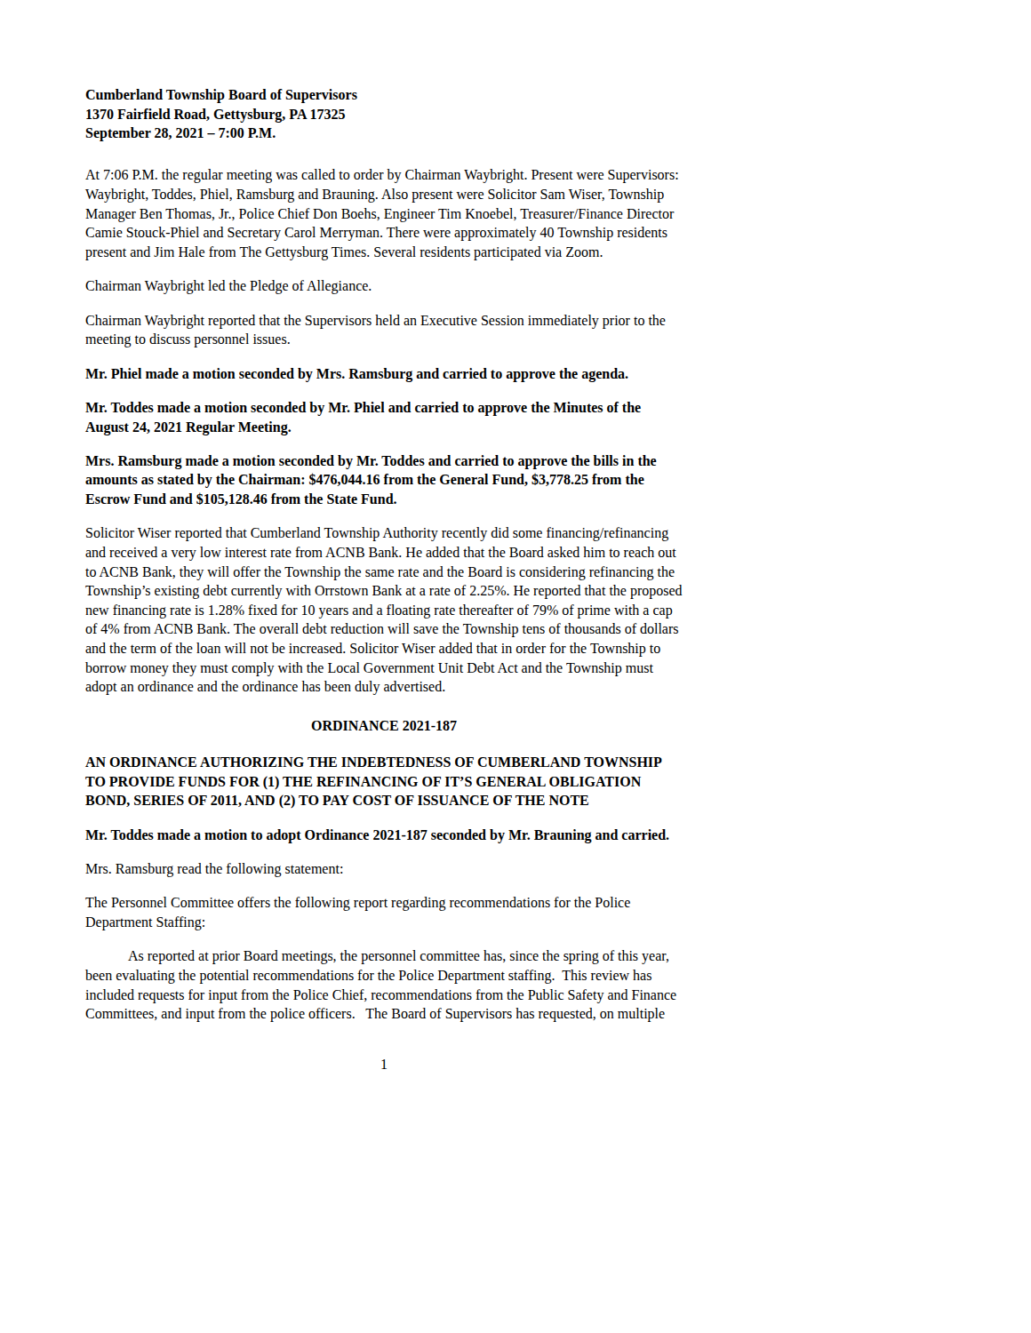Cumberland Township Board of Supervisors
1370 Fairfield Road, Gettysburg, PA 17325
September 28, 2021 – 7:00 P.M.
At 7:06 P.M. the regular meeting was called to order by Chairman Waybright. Present were Supervisors: Waybright, Toddes, Phiel, Ramsburg and Brauning. Also present were Solicitor Sam Wiser, Township Manager Ben Thomas, Jr., Police Chief Don Boehs, Engineer Tim Knoebel, Treasurer/Finance Director Camie Stouck-Phiel and Secretary Carol Merryman. There were approximately 40 Township residents present and Jim Hale from The Gettysburg Times. Several residents participated via Zoom.
Chairman Waybright led the Pledge of Allegiance.
Chairman Waybright reported that the Supervisors held an Executive Session immediately prior to the meeting to discuss personnel issues.
Mr. Phiel made a motion seconded by Mrs. Ramsburg and carried to approve the agenda.
Mr. Toddes made a motion seconded by Mr. Phiel and carried to approve the Minutes of the August 24, 2021 Regular Meeting.
Mrs. Ramsburg made a motion seconded by Mr. Toddes and carried to approve the bills in the amounts as stated by the Chairman: $476,044.16 from the General Fund, $3,778.25 from the Escrow Fund and $105,128.46 from the State Fund.
Solicitor Wiser reported that Cumberland Township Authority recently did some financing/refinancing and received a very low interest rate from ACNB Bank. He added that the Board asked him to reach out to ACNB Bank, they will offer the Township the same rate and the Board is considering refinancing the Township’s existing debt currently with Orrstown Bank at a rate of 2.25%. He reported that the proposed new financing rate is 1.28% fixed for 10 years and a floating rate thereafter of 79% of prime with a cap of 4% from ACNB Bank. The overall debt reduction will save the Township tens of thousands of dollars and the term of the loan will not be increased. Solicitor Wiser added that in order for the Township to borrow money they must comply with the Local Government Unit Debt Act and the Township must adopt an ordinance and the ordinance has been duly advertised.
ORDINANCE 2021-187
AN ORDINANCE AUTHORIZING THE INDEBTEDNESS OF CUMBERLAND TOWNSHIP TO PROVIDE FUNDS FOR (1) THE REFINANCING OF IT’S GENERAL OBLIGATION BOND, SERIES OF 2011, AND (2) TO PAY COST OF ISSUANCE OF THE NOTE
Mr. Toddes made a motion to adopt Ordinance 2021-187 seconded by Mr. Brauning and carried.
Mrs. Ramsburg read the following statement:
The Personnel Committee offers the following report regarding recommendations for the Police Department Staffing:
As reported at prior Board meetings, the personnel committee has, since the spring of this year, been evaluating the potential recommendations for the Police Department staffing. This review has included requests for input from the Police Chief, recommendations from the Public Safety and Finance Committees, and input from the police officers. The Board of Supervisors has requested, on multiple
1